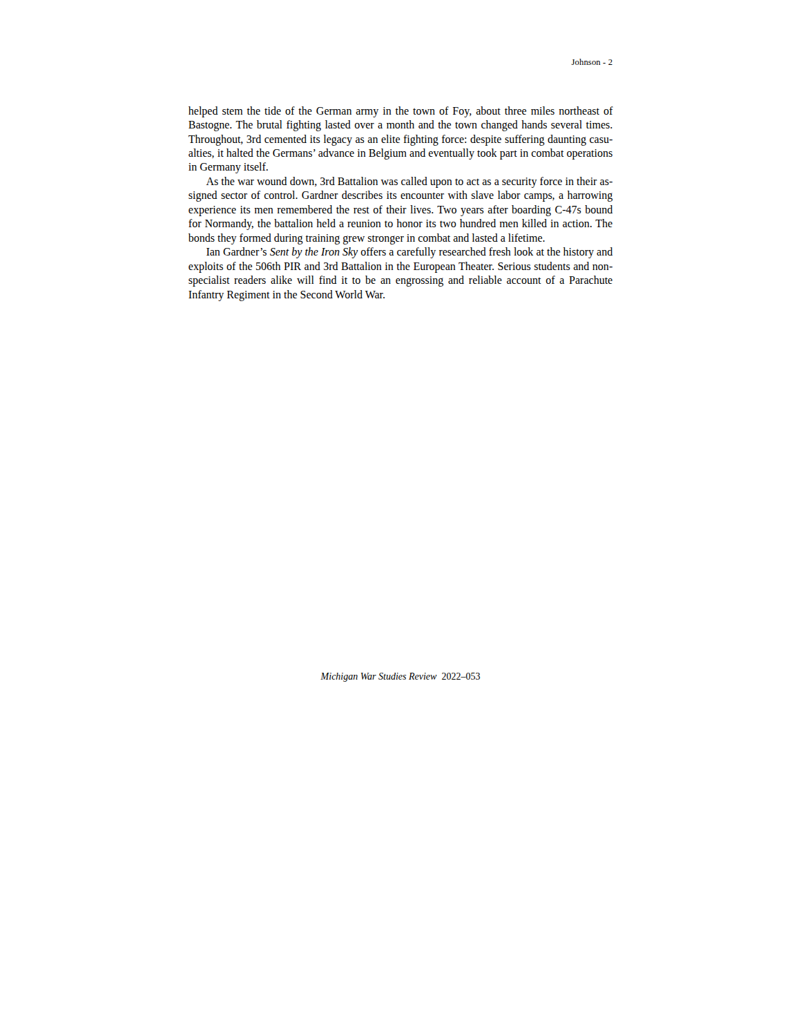Johnson - 2
helped stem the tide of the German army in the town of Foy, about three miles northeast of Bastogne. The brutal fighting lasted over a month and the town changed hands several times. Throughout, 3rd cemented its legacy as an elite fighting force: despite suffering daunting casualties, it halted the Germans’ advance in Belgium and eventually took part in combat operations in Germany itself.
As the war wound down, 3rd Battalion was called upon to act as a security force in their assigned sector of control. Gardner describes its encounter with slave labor camps, a harrowing experience its men remembered the rest of their lives. Two years after boarding C-47s bound for Normandy, the battalion held a reunion to honor its two hundred men killed in action. The bonds they formed during training grew stronger in combat and lasted a lifetime.
Ian Gardner’s Sent by the Iron Sky offers a carefully researched fresh look at the history and exploits of the 506th PIR and 3rd Battalion in the European Theater. Serious students and nonspecialist readers alike will find it to be an engrossing and reliable account of a Parachute Infantry Regiment in the Second World War.
Michigan War Studies Review 2022–053